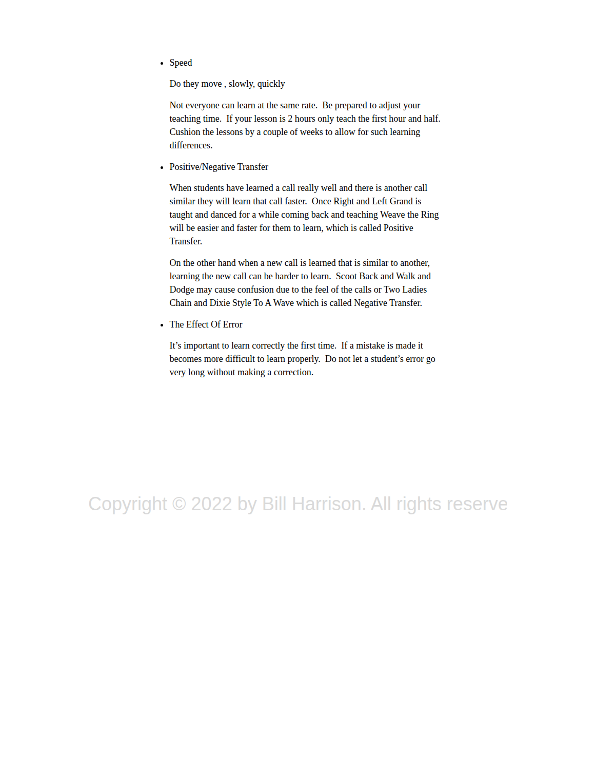Speed
Do they move , slowly, quickly
Not everyone can learn at the same rate. Be prepared to adjust your teaching time. If your lesson is 2 hours only teach the first hour and half. Cushion the lessons by a couple of weeks to allow for such learning differences.
Positive/Negative Transfer
When students have learned a call really well and there is another call similar they will learn that call faster. Once Right and Left Grand is taught and danced for a while coming back and teaching Weave the Ring will be easier and faster for them to learn, which is called Positive Transfer.
On the other hand when a new call is learned that is similar to another, learning the new call can be harder to learn. Scoot Back and Walk and Dodge may cause confusion due to the feel of the calls or Two Ladies Chain and Dixie Style To A Wave which is called Negative Transfer.
The Effect Of Error
It’s important to learn correctly the first time. If a mistake is made it becomes more difficult to learn properly. Do not let a student’s error go very long without making a correction.
Copyright © 2022 by Bill Harrison. All rights reserved